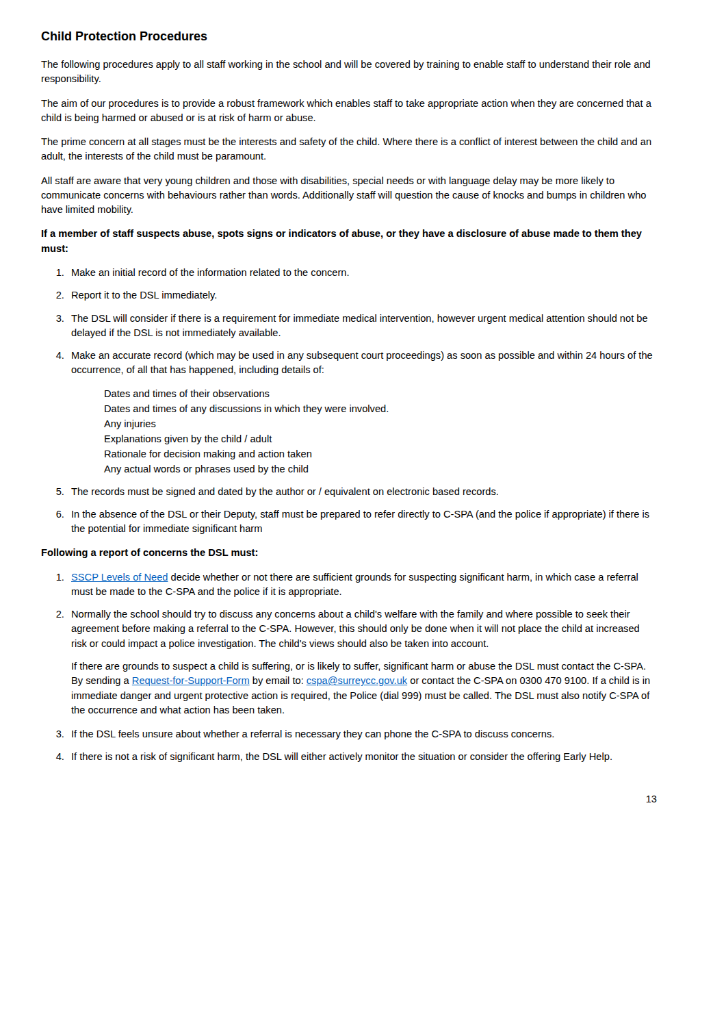Child Protection Procedures
The following procedures apply to all staff working in the school and will be covered by training to enable staff to understand their role and responsibility.
The aim of our procedures is to provide a robust framework which enables staff to take appropriate action when they are concerned that a child is being harmed or abused or is at risk of harm or abuse.
The prime concern at all stages must be the interests and safety of the child. Where there is a conflict of interest between the child and an adult, the interests of the child must be paramount.
All staff are aware that very young children and those with disabilities, special needs or with language delay may be more likely to communicate concerns with behaviours rather than words. Additionally staff will question the cause of knocks and bumps in children who have limited mobility.
If a member of staff suspects abuse, spots signs or indicators of abuse, or they have a disclosure of abuse made to them they must:
Make an initial record of the information related to the concern.
Report it to the DSL immediately.
The DSL will consider if there is a requirement for immediate medical intervention, however urgent medical attention should not be delayed if the DSL is not immediately available.
Make an accurate record (which may be used in any subsequent court proceedings) as soon as possible and within 24 hours of the occurrence, of all that has happened, including details of:
Dates and times of their observations
Dates and times of any discussions in which they were involved.
Any injuries
Explanations given by the child / adult
Rationale for decision making and action taken
Any actual words or phrases used by the child
The records must be signed and dated by the author or / equivalent on electronic based records.
In the absence of the DSL or their Deputy, staff must be prepared to refer directly to C-SPA (and the police if appropriate) if there is the potential for immediate significant harm
Following a report of concerns the DSL must:
SSCP Levels of Need decide whether or not there are sufficient grounds for suspecting significant harm, in which case a referral must be made to the C-SPA and the police if it is appropriate.
Normally the school should try to discuss any concerns about a child's welfare with the family and where possible to seek their agreement before making a referral to the C-SPA. However, this should only be done when it will not place the child at increased risk or could impact a police investigation. The child's views should also be taken into account.
If there are grounds to suspect a child is suffering, or is likely to suffer, significant harm or abuse the DSL must contact the C-SPA. By sending a Request-for-Support-Form by email to: cspa@surreycc.gov.uk or contact the C-SPA on 0300 470 9100. If a child is in immediate danger and urgent protective action is required, the Police (dial 999) must be called. The DSL must also notify C-SPA of the occurrence and what action has been taken.
If the DSL feels unsure about whether a referral is necessary they can phone the C-SPA to discuss concerns.
If there is not a risk of significant harm, the DSL will either actively monitor the situation or consider the offering Early Help.
13